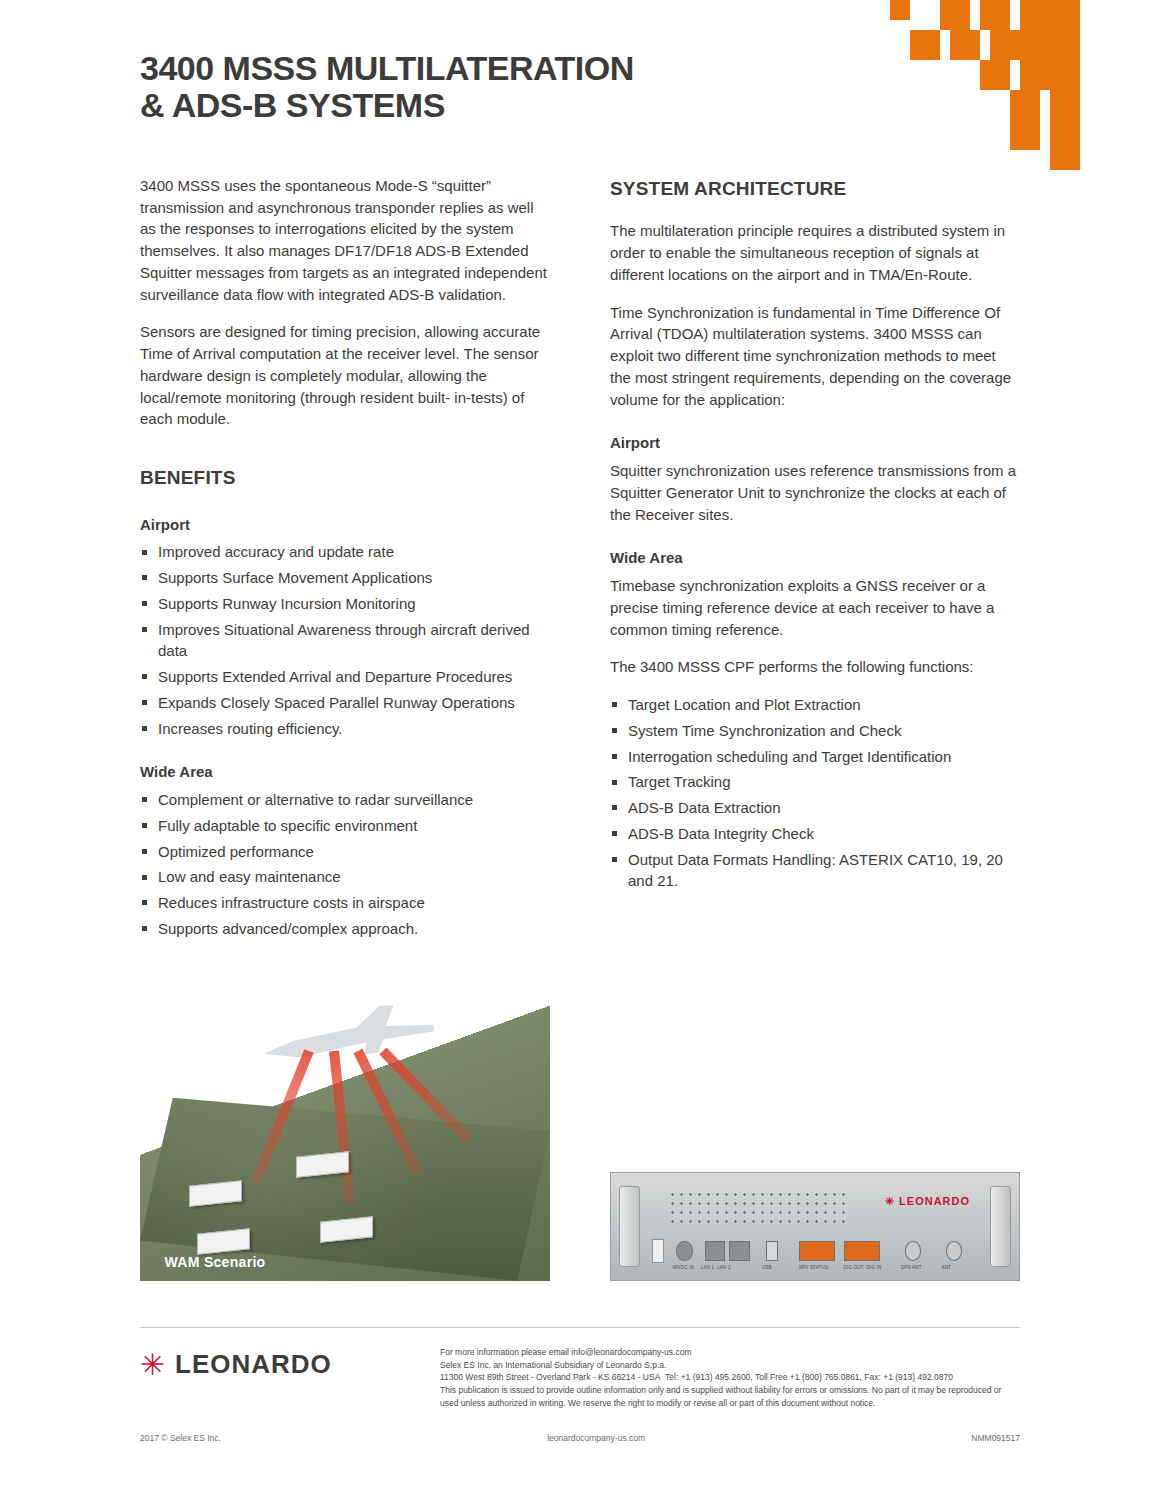3400 MSSS Multilateration
& ADS-B Systems
3400 MSSS uses the spontaneous Mode-S “squitter” transmission and asynchronous transponder replies as well as the responses to interrogations elicited by the system themselves. It also manages DF17/DF18 ADS-B Extended Squitter messages from targets as an integrated independent surveillance data flow with integrated ADS-B validation.
Sensors are designed for timing precision, allowing accurate Time of Arrival computation at the receiver level. The sensor hardware design is completely modular, allowing the local/remote monitoring (through resident built- in-tests) of each module.
Benefits
Airport
Improved accuracy and update rate
Supports Surface Movement Applications
Supports Runway Incursion Monitoring
Improves Situational Awareness through aircraft derived data
Supports Extended Arrival and Departure Procedures
Expands Closely Spaced Parallel Runway Operations
Increases routing efficiency.
Wide Area
Complement or alternative to radar surveillance
Fully adaptable to specific environment
Optimized performance
Low and easy maintenance
Reduces infrastructure costs in airspace
Supports advanced/complex approach.
System Architecture
The multilateration principle requires a distributed system in order to enable the simultaneous reception of signals at different locations on the airport and in TMA/En-Route.
Time Synchronization is fundamental in Time Difference Of Arrival (TDOA) multilateration systems. 3400 MSSS can exploit two different time synchronization methods to meet the most stringent requirements, depending on the coverage volume for the application:
Airport
Squitter synchronization uses reference transmissions from a Squitter Generator Unit to synchronize the clocks at each of the Receiver sites.
Wide Area
Timebase synchronization exploits a GNSS receiver or a precise timing reference device at each receiver to have a common timing reference.
The 3400 MSSS CPF performs the following functions:
Target Location and Plot Extraction
System Time Synchronization and Check
Interrogation scheduling and Target Identification
Target Tracking
ADS-B Data Extraction
ADS-B Data Integrity Check
Output Data Formats Handling: ASTERIX CAT10, 19, 20 and 21.
Timeline
WAM Scenario
LEONARDO
48VDC IN
LAN 1 LAN 2
USB
SRV STATUS
DIG OUT DIG IN
GPS ANT
ANT
✳ LEONARDO
For more information please email info@leonardocompany-us.com
Selex ES Inc. an International Subsidiary of Leonardo S.p.a.
11300 West 89th Street - Overland Park - KS 66214 - USA Tel: +1 (913) 495.2600, Toll Free +1 (800) 765.0861, Fax: +1 (913) 492.0870
This publication is issued to provide outline information only and is supplied without liability for errors or omissions. No part of it may be reproduced or used unless authorized in writing. We reserve the right to modify or revise all or part of this document without notice.
2017 © Selex ES Inc.
leonardocompany-us.com
NMM091517